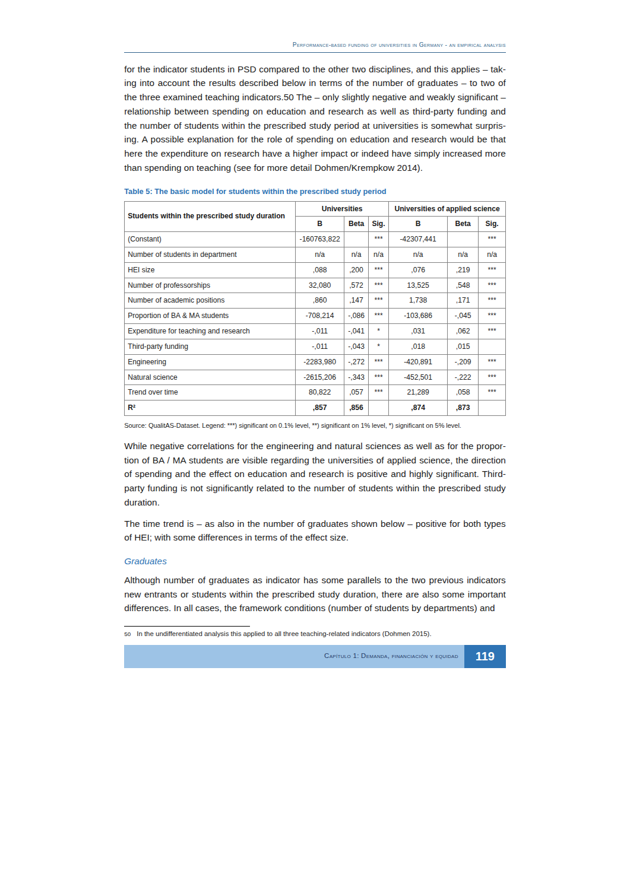Performance-based funding of universities in Germany - an empirical analysis
for the indicator students in PSD compared to the other two disciplines, and this applies – taking into account the results described below in terms of the number of graduates – to two of the three examined teaching indicators.50 The – only slightly negative and weakly significant – relationship between spending on education and research as well as third-party funding and the number of students within the prescribed study period at universities is somewhat surprising. A possible explanation for the role of spending on education and research would be that here the expenditure on research have a higher impact or indeed have simply increased more than spending on teaching (see for more detail Dohmen/Krempkow 2014).
Table 5: The basic model for students within the prescribed study period
| Students within the prescribed study duration | Universities | Universities of applied science |
| --- | --- | --- |
| B | Beta | Sig. | B | Beta | Sig. |
| (Constant) | -160763,822 | | *** | -42307,441 | | *** |
| Number of students in department | n/a | n/a | n/a | n/a | n/a | n/a |
| HEI size | ,088 | ,200 | *** | ,076 | ,219 | *** |
| Number of professorships | 32,080 | ,572 | *** | 13,525 | ,548 | *** |
| Number of academic positions | ,860 | ,147 | *** | 1,738 | ,171 | *** |
| Proportion of BA & MA students | -708,214 | -,086 | *** | -103,686 | -,045 | *** |
| Expenditure for teaching and research | -,011 | -,041 | * | ,031 | ,062 | *** |
| Third-party funding | -,011 | -,043 | * | ,018 | ,015 | |
| Engineering | -2283,980 | -,272 | *** | -420,891 | -,209 | *** |
| Natural science | -2615,206 | -,343 | *** | -452,501 | -,222 | *** |
| Trend over time | 80,822 | ,057 | *** | 21,289 | ,058 | *** |
| R² | ,857 | ,856 | | ,874 | ,873 | |
Source: QualitAS-Dataset. Legend: ***) significant on 0.1% level, **) significant on 1% level, *) significant on 5% level.
While negative correlations for the engineering and natural sciences as well as for the proportion of BA / MA students are visible regarding the universities of applied science, the direction of spending and the effect on education and research is positive and highly significant. Third-party funding is not significantly related to the number of students within the prescribed study duration.
The time trend is – as also in the number of graduates shown below – positive for both types of HEI; with some differences in terms of the effect size.
Graduates
Although number of graduates as indicator has some parallels to the two previous indicators new entrants or students within the prescribed study duration, there are also some important differences. In all cases, the framework conditions (number of students by departments) and
50 In the undifferentiated analysis this applied to all three teaching-related indicators (Dohmen 2015).
Capítulo 1: Demanda, financiación y equidad
119